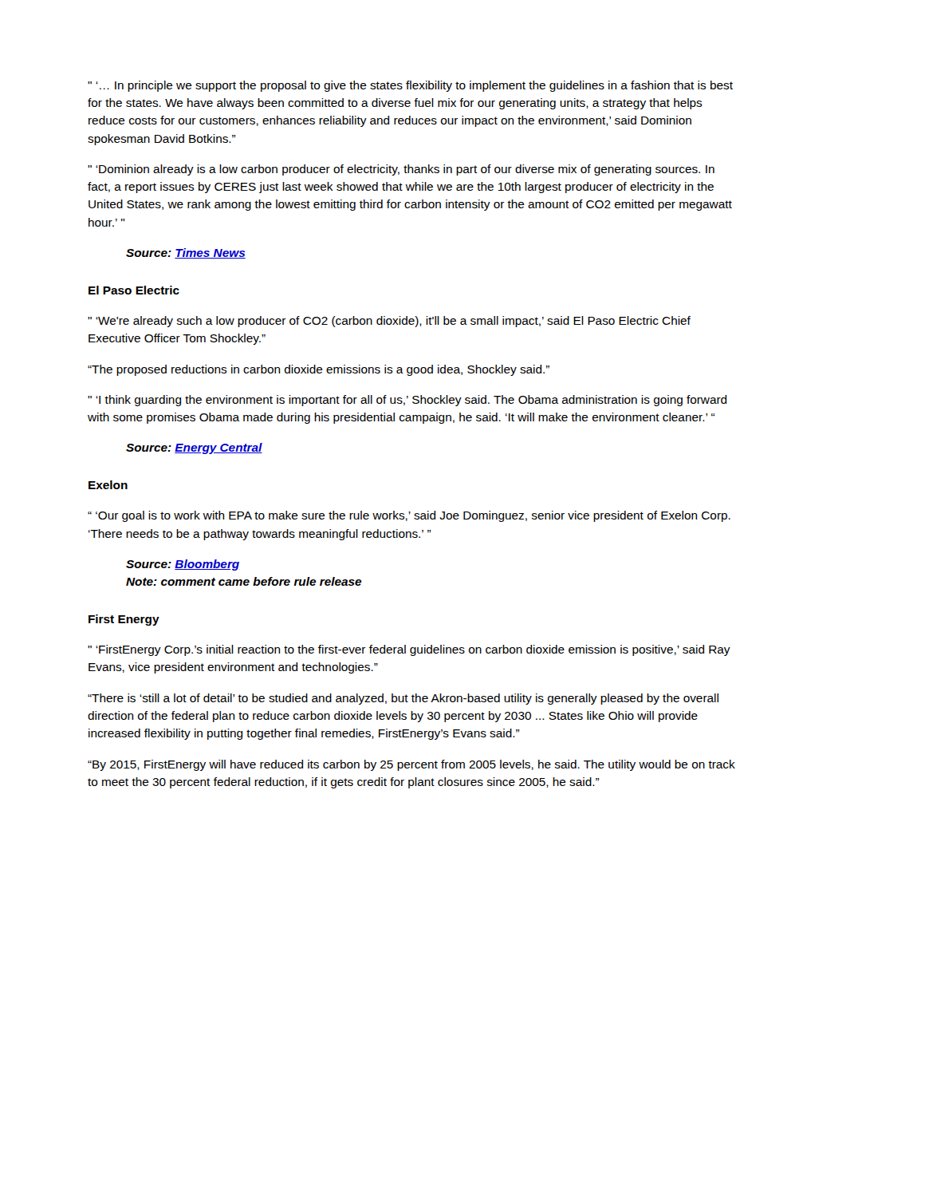" ‘… In principle we support the proposal to give the states flexibility to implement the guidelines in a fashion that is best for the states. We have always been committed to a diverse fuel mix for our generating units, a strategy that helps reduce costs for our customers, enhances reliability and reduces our impact on the environment,’ said Dominion spokesman David Botkins.”
" ‘Dominion already is a low carbon producer of electricity, thanks in part of our diverse mix of generating sources. In fact, a report issues by CERES just last week showed that while we are the 10th largest producer of electricity in the United States, we rank among the lowest emitting third for carbon intensity or the amount of CO2 emitted per megawatt hour.’ "
Source: Times News
El Paso Electric
" ‘We're already such a low producer of CO2 (carbon dioxide), it'll be a small impact,’ said El Paso Electric Chief Executive Officer Tom Shockley.”
“The proposed reductions in carbon dioxide emissions is a good idea, Shockley said.”
" ‘I think guarding the environment is important for all of us,’ Shockley said. The Obama administration is going forward with some promises Obama made during his presidential campaign, he said. ‘It will make the environment cleaner.’ “
Source: Energy Central
Exelon
“ ‘Our goal is to work with EPA to make sure the rule works,’ said Joe Dominguez, senior vice president of Exelon Corp. ‘There needs to be a pathway towards meaningful reductions.’ ”
Source: Bloomberg Note: comment came before rule release
First Energy
" ‘FirstEnergy Corp.’s initial reaction to the first-ever federal guidelines on carbon dioxide emission is positive,’ said Ray Evans, vice president environment and technologies.”
“There is ‘still a lot of detail’ to be studied and analyzed, but the Akron-based utility is generally pleased by the overall direction of the federal plan to reduce carbon dioxide levels by 30 percent by 2030 ... States like Ohio will provide increased flexibility in putting together final remedies, FirstEnergy’s Evans said.”
“By 2015, FirstEnergy will have reduced its carbon by 25 percent from 2005 levels, he said. The utility would be on track to meet the 30 percent federal reduction, if it gets credit for plant closures since 2005, he said.”